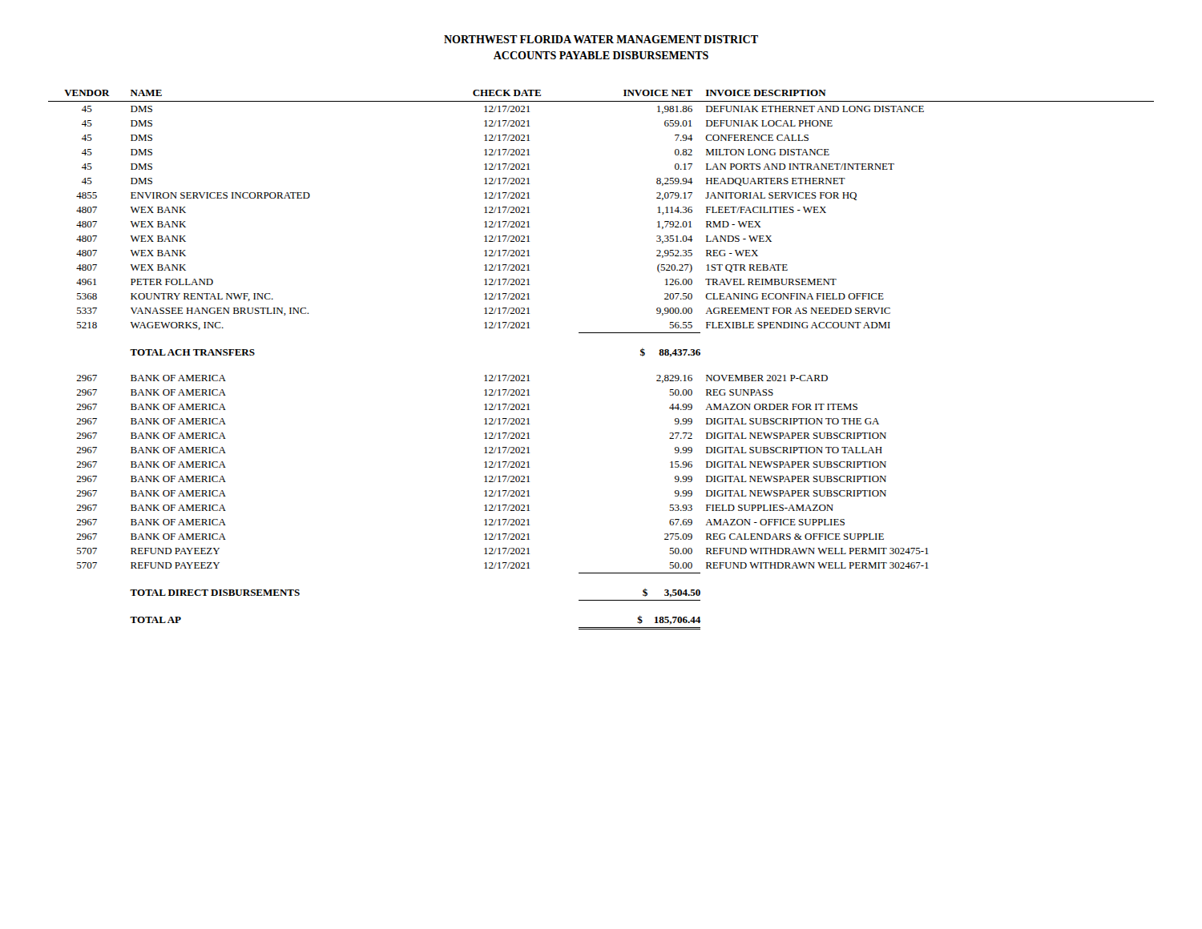NORTHWEST FLORIDA WATER MANAGEMENT DISTRICT
ACCOUNTS PAYABLE DISBURSEMENTS
| VENDOR | NAME | CHECK DATE | INVOICE NET | INVOICE DESCRIPTION |
| --- | --- | --- | --- | --- |
| 45 | DMS | 12/17/2021 | 1,981.86 | DEFUNIAK ETHERNET AND LONG DISTANCE |
| 45 | DMS | 12/17/2021 | 659.01 | DEFUNIAK LOCAL PHONE |
| 45 | DMS | 12/17/2021 | 7.94 | CONFERENCE CALLS |
| 45 | DMS | 12/17/2021 | 0.82 | MILTON LONG DISTANCE |
| 45 | DMS | 12/17/2021 | 0.17 | LAN PORTS AND INTRANET/INTERNET |
| 45 | DMS | 12/17/2021 | 8,259.94 | HEADQUARTERS ETHERNET |
| 4855 | ENVIRON SERVICES INCORPORATED | 12/17/2021 | 2,079.17 | JANITORIAL SERVICES FOR HQ |
| 4807 | WEX BANK | 12/17/2021 | 1,114.36 | FLEET/FACILITIES - WEX |
| 4807 | WEX BANK | 12/17/2021 | 1,792.01 | RMD - WEX |
| 4807 | WEX BANK | 12/17/2021 | 3,351.04 | LANDS - WEX |
| 4807 | WEX BANK | 12/17/2021 | 2,952.35 | REG - WEX |
| 4807 | WEX BANK | 12/17/2021 | (520.27) | 1ST QTR REBATE |
| 4961 | PETER FOLLAND | 12/17/2021 | 126.00 | TRAVEL REIMBURSEMENT |
| 5368 | KOUNTRY RENTAL NWF, INC. | 12/17/2021 | 207.50 | CLEANING ECONFINA FIELD OFFICE |
| 5337 | VANASSEE HANGEN BRUSTLIN, INC. | 12/17/2021 | 9,900.00 | AGREEMENT FOR AS NEEDED SERVIC |
| 5218 | WAGEWORKS, INC. | 12/17/2021 | 56.55 | FLEXIBLE SPENDING ACCOUNT ADMI |
| | TOTAL ACH TRANSFERS | | $ 88,437.36 | |
| 2967 | BANK OF AMERICA | 12/17/2021 | 2,829.16 | NOVEMBER 2021 P-CARD |
| 2967 | BANK OF AMERICA | 12/17/2021 | 50.00 | REG SUNPASS |
| 2967 | BANK OF AMERICA | 12/17/2021 | 44.99 | AMAZON ORDER FOR IT ITEMS |
| 2967 | BANK OF AMERICA | 12/17/2021 | 9.99 | DIGITAL SUBSCRIPTION TO THE GA |
| 2967 | BANK OF AMERICA | 12/17/2021 | 27.72 | DIGITAL NEWSPAPER SUBSCRIPTION |
| 2967 | BANK OF AMERICA | 12/17/2021 | 9.99 | DIGITAL SUBSCRIPTION TO TALLAH |
| 2967 | BANK OF AMERICA | 12/17/2021 | 15.96 | DIGITAL NEWSPAPER SUBSCRIPTION |
| 2967 | BANK OF AMERICA | 12/17/2021 | 9.99 | DIGITAL NEWSPAPER SUBSCRIPTION |
| 2967 | BANK OF AMERICA | 12/17/2021 | 9.99 | DIGITAL NEWSPAPER SUBSCRIPTION |
| 2967 | BANK OF AMERICA | 12/17/2021 | 53.93 | FIELD SUPPLIES-AMAZON |
| 2967 | BANK OF AMERICA | 12/17/2021 | 67.69 | AMAZON - OFFICE SUPPLIES |
| 2967 | BANK OF AMERICA | 12/17/2021 | 275.09 | REG CALENDARS & OFFICE SUPPLIE |
| 5707 | REFUND PAYEEZY | 12/17/2021 | 50.00 | REFUND WITHDRAWN WELL PERMIT 302475-1 |
| 5707 | REFUND PAYEEZY | 12/17/2021 | 50.00 | REFUND WITHDRAWN WELL PERMIT 302467-1 |
| | TOTAL DIRECT DISBURSEMENTS | | $ 3,504.50 | |
| | TOTAL AP | | $ 185,706.44 | |